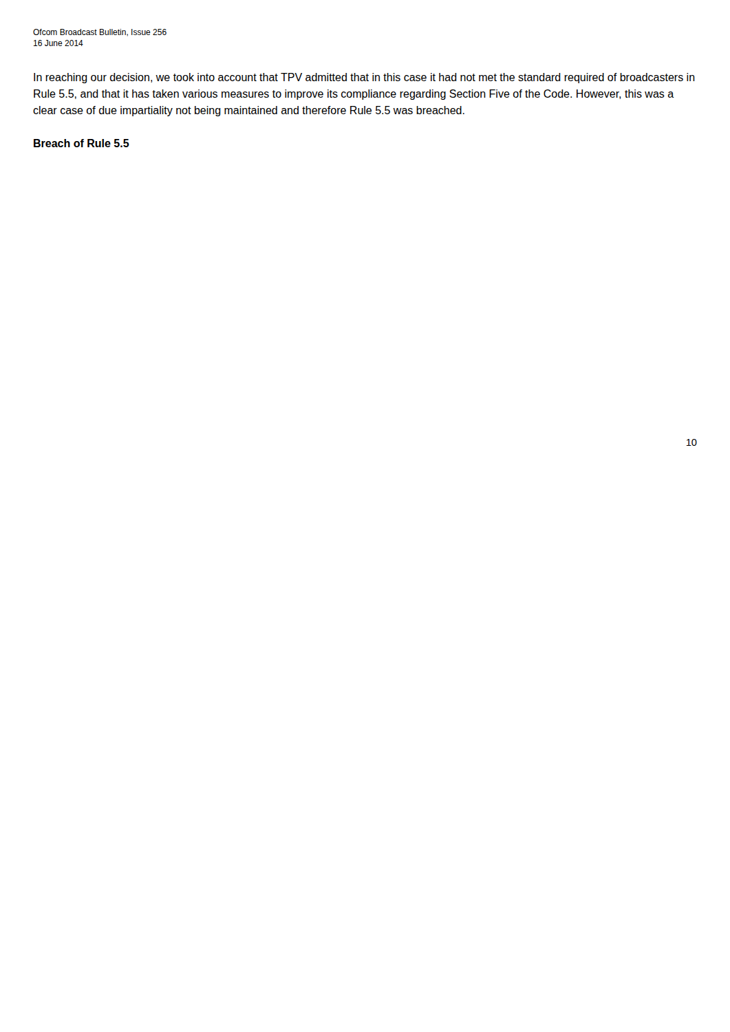Ofcom Broadcast Bulletin, Issue 256
16 June 2014
In reaching our decision, we took into account that TPV admitted that in this case it had not met the standard required of broadcasters in Rule 5.5, and that it has taken various measures to improve its compliance regarding Section Five of the Code. However, this was a clear case of due impartiality not being maintained and therefore Rule 5.5 was breached.
Breach of Rule 5.5
10